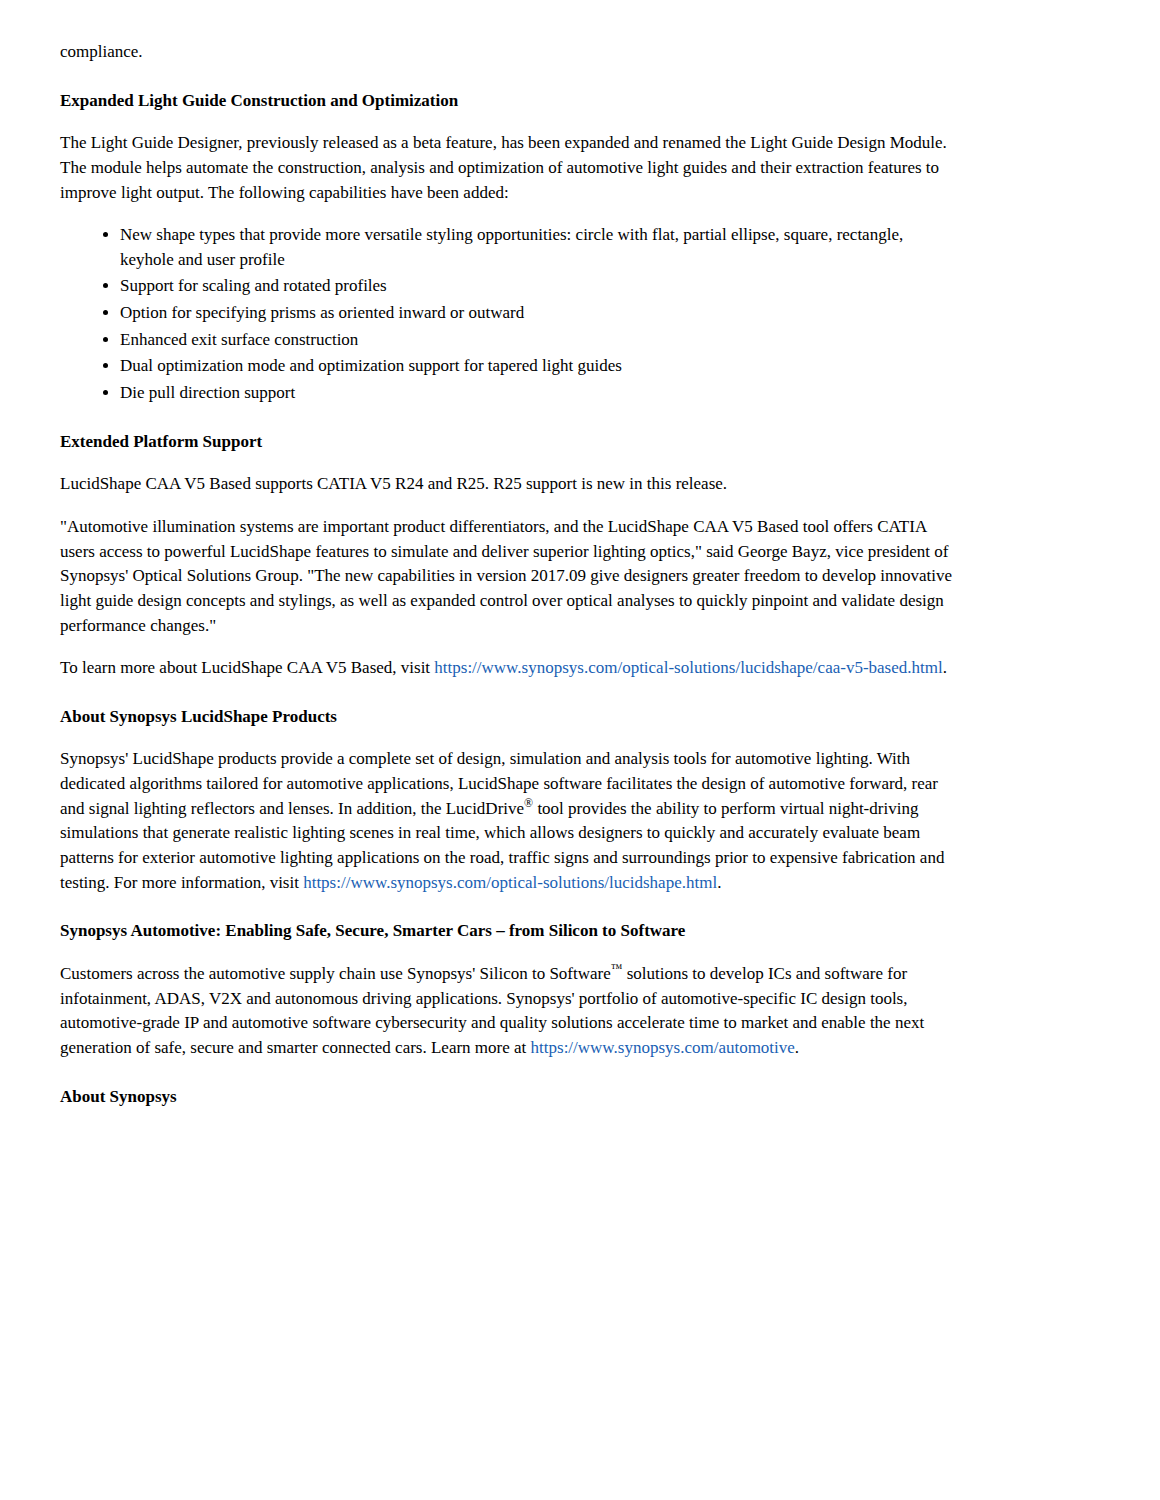compliance.
Expanded Light Guide Construction and Optimization
The Light Guide Designer, previously released as a beta feature, has been expanded and renamed the Light Guide Design Module. The module helps automate the construction, analysis and optimization of automotive light guides and their extraction features to improve light output. The following capabilities have been added:
New shape types that provide more versatile styling opportunities: circle with flat, partial ellipse, square, rectangle, keyhole and user profile
Support for scaling and rotated profiles
Option for specifying prisms as oriented inward or outward
Enhanced exit surface construction
Dual optimization mode and optimization support for tapered light guides
Die pull direction support
Extended Platform Support
LucidShape CAA V5 Based supports CATIA V5 R24 and R25. R25 support is new in this release.
"Automotive illumination systems are important product differentiators, and the LucidShape CAA V5 Based tool offers CATIA users access to powerful LucidShape features to simulate and deliver superior lighting optics," said George Bayz, vice president of Synopsys' Optical Solutions Group. "The new capabilities in version 2017.09 give designers greater freedom to develop innovative light guide design concepts and stylings, as well as expanded control over optical analyses to quickly pinpoint and validate design performance changes."
To learn more about LucidShape CAA V5 Based, visit https://www.synopsys.com/optical-solutions/lucidshape/caa-v5-based.html.
About Synopsys LucidShape Products
Synopsys' LucidShape products provide a complete set of design, simulation and analysis tools for automotive lighting. With dedicated algorithms tailored for automotive applications, LucidShape software facilitates the design of automotive forward, rear and signal lighting reflectors and lenses. In addition, the LucidDrive® tool provides the ability to perform virtual night-driving simulations that generate realistic lighting scenes in real time, which allows designers to quickly and accurately evaluate beam patterns for exterior automotive lighting applications on the road, traffic signs and surroundings prior to expensive fabrication and testing. For more information, visit https://www.synopsys.com/optical-solutions/lucidshape.html.
Synopsys Automotive: Enabling Safe, Secure, Smarter Cars – from Silicon to Software
Customers across the automotive supply chain use Synopsys' Silicon to Software™ solutions to develop ICs and software for infotainment, ADAS, V2X and autonomous driving applications. Synopsys' portfolio of automotive-specific IC design tools, automotive-grade IP and automotive software cybersecurity and quality solutions accelerate time to market and enable the next generation of safe, secure and smarter connected cars. Learn more at https://www.synopsys.com/automotive.
About Synopsys